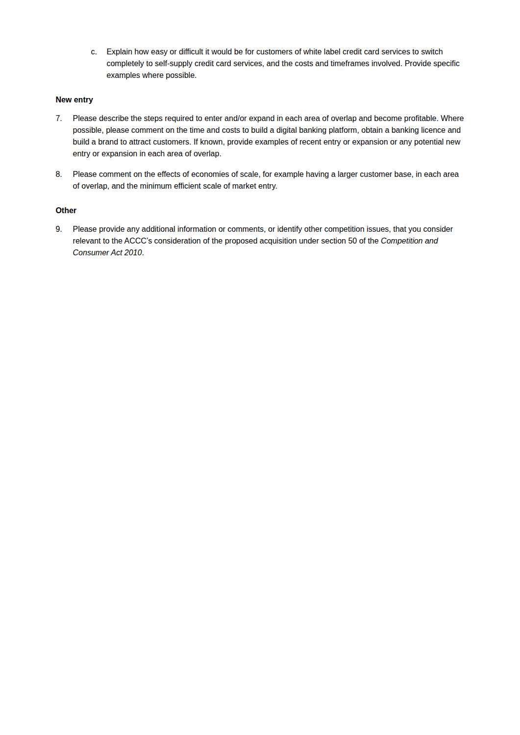c. Explain how easy or difficult it would be for customers of white label credit card services to switch completely to self-supply credit card services, and the costs and timeframes involved. Provide specific examples where possible.
New entry
7. Please describe the steps required to enter and/or expand in each area of overlap and become profitable. Where possible, please comment on the time and costs to build a digital banking platform, obtain a banking licence and build a brand to attract customers. If known, provide examples of recent entry or expansion or any potential new entry or expansion in each area of overlap.
8. Please comment on the effects of economies of scale, for example having a larger customer base, in each area of overlap, and the minimum efficient scale of market entry.
Other
9. Please provide any additional information or comments, or identify other competition issues, that you consider relevant to the ACCC’s consideration of the proposed acquisition under section 50 of the Competition and Consumer Act 2010.